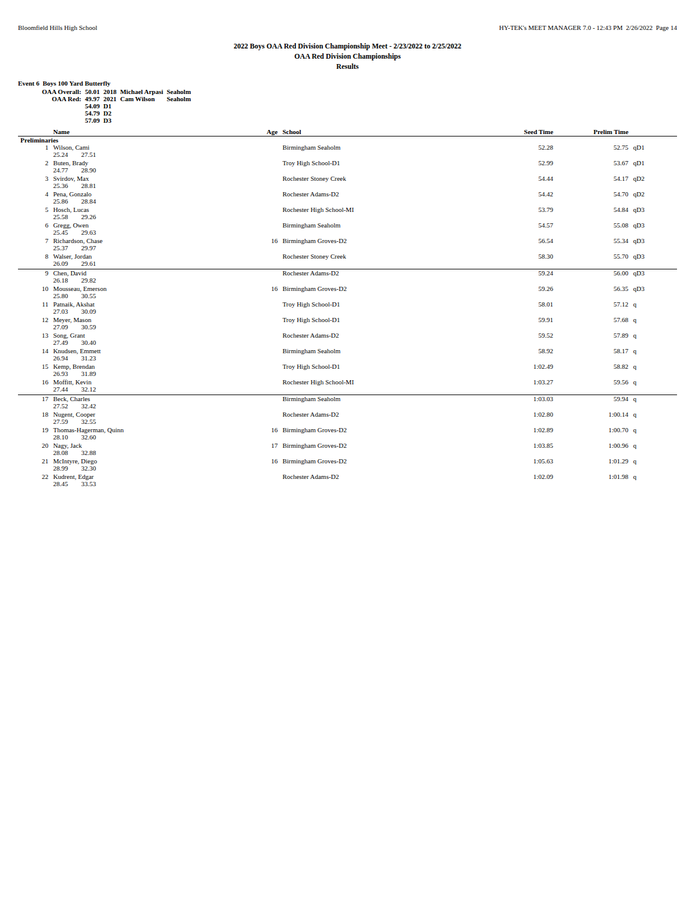Bloomfield Hills High School
HY-TEK's MEET MANAGER 7.0 - 12:43 PM 2/26/2022 Page 14
2022 Boys OAA Red Division Championship Meet - 2/23/2022 to 2/25/2022
OAA Red Division Championships
Results
Event 6 Boys 100 Yard Butterfly
| OAA Overall: | 50.01 | 2018 | Michael Arpasi | Seaholm |
| OAA Red: | 49.97 | 2021 | Cam Wilson | Seaholm |
| | 54.09 | D1 | | |
| | 54.79 | D2 | | |
| | 57.09 | D3 | | |
| | Name | Age | School | Seed Time | Prelim Time | |
| --- | --- | --- | --- | --- | --- | --- |
| Preliminaries |
| 1 | Wilson, Cami | | Birmingham Seaholm | 52.28 | 52.75 | qD1 |
| | 25.24 27.51 |
| 2 | Buten, Brady | | Troy High School-D1 | 52.99 | 53.67 | qD1 |
| | 24.77 28.90 |
| 3 | Svirdov, Max | | Rochester Stoney Creek | 54.44 | 54.17 | qD2 |
| | 25.36 28.81 |
| 4 | Pena, Gonzalo | | Rochester Adams-D2 | 54.42 | 54.70 | qD2 |
| | 25.86 28.84 |
| 5 | Hosch, Lucas | | Rochester High School-MI | 53.79 | 54.84 | qD3 |
| | 25.58 29.26 |
| 6 | Gregg, Owen | | Birmingham Seaholm | 54.57 | 55.08 | qD3 |
| | 25.45 29.63 |
| 7 | Richardson, Chase | 16 | Birmingham Groves-D2 | 56.54 | 55.34 | qD3 |
| | 25.37 29.97 |
| 8 | Walser, Jordan | | Rochester Stoney Creek | 58.30 | 55.70 | qD3 |
| | 26.09 29.61 |
| 9 | Chen, David | | Rochester Adams-D2 | 59.24 | 56.00 | qD3 |
| | 26.18 29.82 |
| 10 | Mousseau, Emerson | 16 | Birmingham Groves-D2 | 59.26 | 56.35 | qD3 |
| | 25.80 30.55 |
| 11 | Patnaik, Akshat | | Troy High School-D1 | 58.01 | 57.12 | q |
| | 27.03 30.09 |
| 12 | Meyer, Mason | | Troy High School-D1 | 59.91 | 57.68 | q |
| | 27.09 30.59 |
| 13 | Song, Grant | | Rochester Adams-D2 | 59.52 | 57.89 | q |
| | 27.49 30.40 |
| 14 | Knudsen, Emmett | | Birmingham Seaholm | 58.92 | 58.17 | q |
| | 26.94 31.23 |
| 15 | Kemp, Brendan | | Troy High School-D1 | 1:02.49 | 58.82 | q |
| | 26.93 31.89 |
| 16 | Moffitt, Kevin | | Rochester High School-MI | 1:03.27 | 59.56 | q |
| | 27.44 32.12 |
| 17 | Beck, Charles | | Birmingham Seaholm | 1:03.03 | 59.94 | q |
| | 27.52 32.42 |
| 18 | Nugent, Cooper | | Rochester Adams-D2 | 1:02.80 | 1:00.14 | q |
| | 27.59 32.55 |
| 19 | Thomas-Hagerman, Quinn | 16 | Birmingham Groves-D2 | 1:02.89 | 1:00.70 | q |
| | 28.10 32.60 |
| 20 | Nagy, Jack | 17 | Birmingham Groves-D2 | 1:03.85 | 1:00.96 | q |
| | 28.08 32.88 |
| 21 | McIntyre, Diego | 16 | Birmingham Groves-D2 | 1:05.63 | 1:01.29 | q |
| | 28.99 32.30 |
| 22 | Kudrent, Edgar | | Rochester Adams-D2 | 1:02.09 | 1:01.98 | q |
| | 28.45 33.53 |